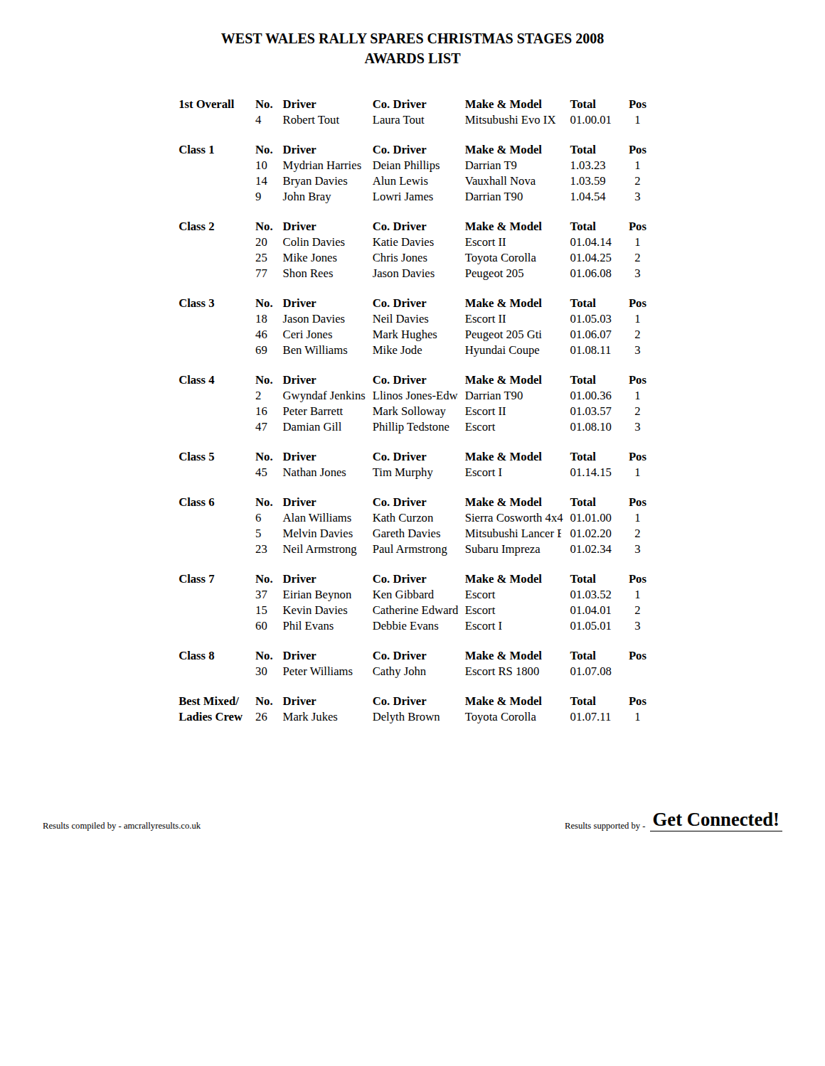WEST WALES RALLY SPARES CHRISTMAS STAGES 2008
AWARDS LIST
| 1st Overall | No. | Driver | Co. Driver | Make & Model | Total | Pos |
| | 4 | Robert Tout | Laura Tout | Mitsubushi Evo IX | 01.00.01 | 1 |
| Class 1 | No. | Driver | Co. Driver | Make & Model | Total | Pos |
| | 10 | Mydrian Harries | Deian Phillips | Darrian T9 | 1.03.23 | 1 |
| | 14 | Bryan Davies | Alun Lewis | Vauxhall Nova | 1.03.59 | 2 |
| | 9 | John Bray | Lowri James | Darrian T90 | 1.04.54 | 3 |
| Class 2 | No. | Driver | Co. Driver | Make & Model | Total | Pos |
| | 20 | Colin Davies | Katie Davies | Escort II | 01.04.14 | 1 |
| | 25 | Mike Jones | Chris Jones | Toyota Corolla | 01.04.25 | 2 |
| | 77 | Shon Rees | Jason Davies | Peugeot 205 | 01.06.08 | 3 |
| Class 3 | No. | Driver | Co. Driver | Make & Model | Total | Pos |
| | 18 | Jason Davies | Neil Davies | Escort II | 01.05.03 | 1 |
| | 46 | Ceri Jones | Mark Hughes | Peugeot 205 Gti | 01.06.07 | 2 |
| | 69 | Ben Williams | Mike Jode | Hyundai Coupe | 01.08.11 | 3 |
| Class 4 | No. | Driver | Co. Driver | Make & Model | Total | Pos |
| | 2 | Gwyndaf Jenkins | Llinos Jones-Edwards | Darrian T90 | 01.00.36 | 1 |
| | 16 | Peter Barrett | Mark Solloway | Escort II | 01.03.57 | 2 |
| | 47 | Damian Gill | Phillip Tedstone | Escort | 01.08.10 | 3 |
| Class 5 | No. | Driver | Co. Driver | Make & Model | Total | Pos |
| | 45 | Nathan Jones | Tim Murphy | Escort I | 01.14.15 | 1 |
| Class 6 | No. | Driver | Co. Driver | Make & Model | Total | Pos |
| | 6 | Alan Williams | Kath Curzon | Sierra Cosworth 4x4 | 01.01.00 | 1 |
| | 5 | Melvin Davies | Gareth Davies | Mitsubushi Lancer Evo 7 | 01.02.20 | 2 |
| | 23 | Neil Armstrong | Paul Armstrong | Subaru Impreza | 01.02.34 | 3 |
| Class 7 | No. | Driver | Co. Driver | Make & Model | Total | Pos |
| | 37 | Eirian Beynon | Ken Gibbard | Escort | 01.03.52 | 1 |
| | 15 | Kevin Davies | Catherine Edwards | Escort | 01.04.01 | 2 |
| | 60 | Phil Evans | Debbie Evans | Escort I | 01.05.01 | 3 |
| Class 8 | No. | Driver | Co. Driver | Make & Model | Total | Pos |
| | 30 | Peter Williams | Cathy John | Escort RS 1800 | 01.07.08 | |
| Best Mixed/ | No. | Driver | Co. Driver | Make & Model | Total | Pos |
| Ladies Crew | 26 | Mark Jukes | Delyth Brown | Toyota Corolla | 01.07.11 | 1 |
Results compiled by - amcrallyresults.co.uk
Results supported by - Get Connected!